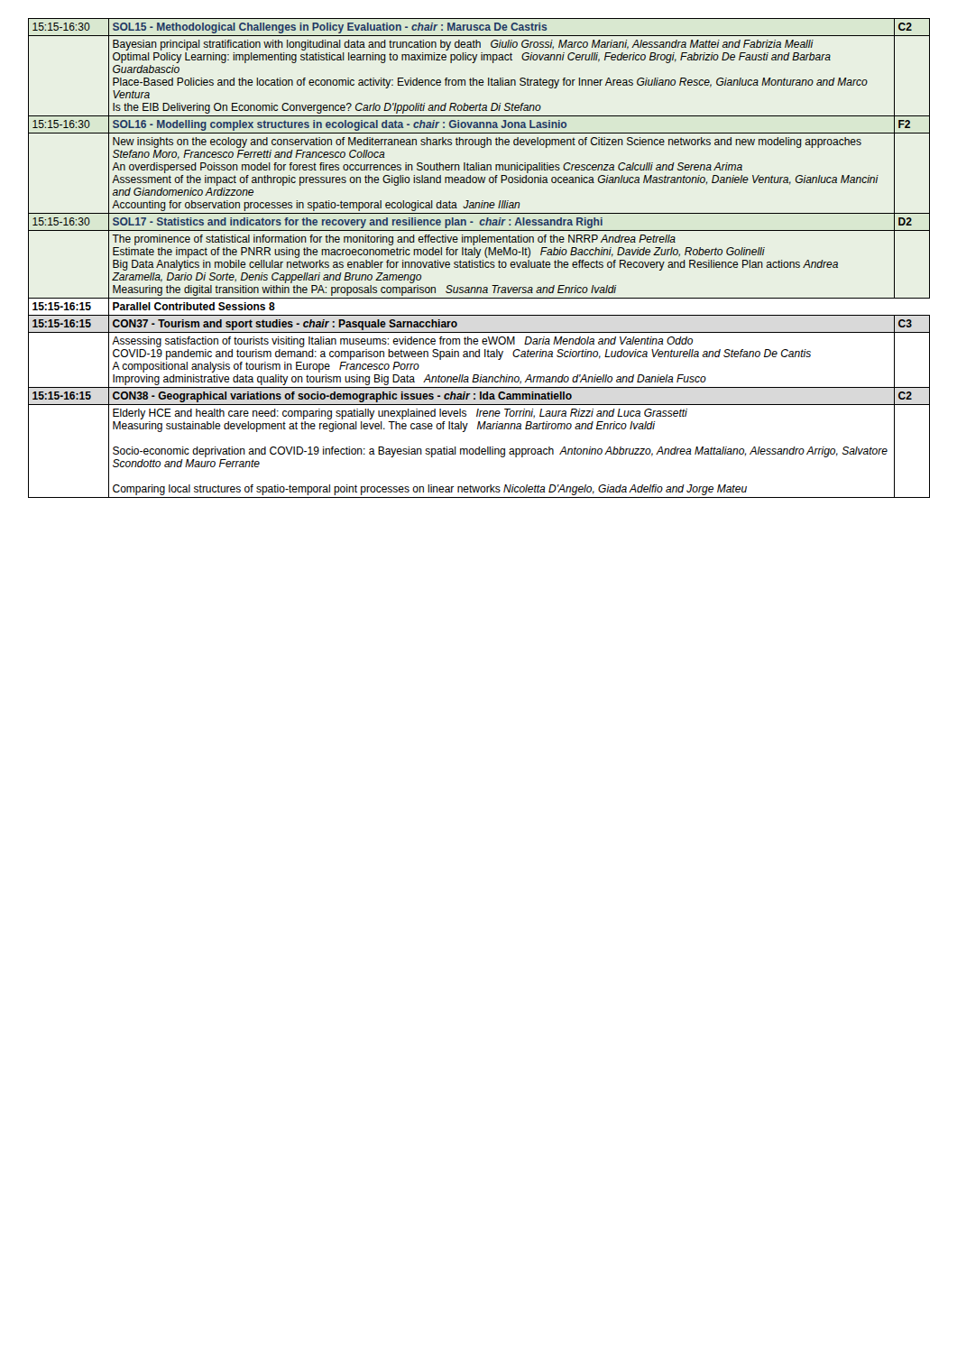| 15:15-16:30 | SOL15 - Methodological Challenges in Policy Evaluation - chair : Marusca De Castris | C2 |
| | Bayesian principal stratification with longitudinal data and truncation by death Giulio Grossi, Marco Mariani, Alessandra Mattei and Fabrizia Mealli Optimal Policy Learning: implementing statistical learning to maximize policy impact Giovanni Cerulli, Federico Brogi, Fabrizio De Fausti and Barbara Guardabascio Place-Based Policies and the location of economic activity: Evidence from the Italian Strategy for Inner Areas Giuliano Resce, Gianluca Monturano and Marco Ventura Is the EIB Delivering On Economic Convergence? Carlo D'Ippoliti and Roberta Di Stefano | |
| 15:15-16:30 | SOL16 - Modelling complex structures in ecological data - chair : Giovanna Jona Lasinio | F2 |
| | New insights on the ecology and conservation of Mediterranean sharks through the development of Citizen Science networks and new modeling approaches Stefano Moro, Francesco Ferretti and Francesco Colloca An overdispersed Poisson model for forest fires occurrences in Southern Italian municipalities Crescenza Calculli and Serena Arima Assessment of the impact of anthropic pressures on the Giglio island meadow of Posidonia oceanica Gianluca Mastrantonio, Daniele Ventura, Gianluca Mancini and Giandomenico Ardizzone Accounting for observation processes in spatio-temporal ecological data Janine Illian | |
| 15:15-16:30 | SOL17 - Statistics and indicators for the recovery and resilience plan - chair : Alessandra Righi | D2 |
| | The prominence of statistical information for the monitoring and effective implementation of the NRRP Andrea Petrella Estimate the impact of the PNRR using the macroeconometric model for Italy (MeMo-It) Fabio Bacchini, Davide Zurlo, Roberto Golinelli Big Data Analytics in mobile cellular networks as enabler for innovative statistics to evaluate the effects of Recovery and Resilience Plan actions Andrea Zaramella, Dario Di Sorte, Denis Cappellari and Bruno Zamengo Measuring the digital transition within the PA: proposals comparison Susanna Traversa and Enrico Ivaldi | |
| 15:15-16:15 | Parallel Contributed Sessions 8 |
| 15:15-16:15 | CON37 - Tourism and sport studies - chair : Pasquale Sarnacchiaro | C3 |
| | Assessing satisfaction of tourists visiting Italian museums: evidence from the eWOM Daria Mendola and Valentina Oddo COVID-19 pandemic and tourism demand: a comparison between Spain and Italy Caterina Sciortino, Ludovica Venturella and Stefano De Cantis A compositional analysis of tourism in Europe Francesco Porro Improving administrative data quality on tourism using Big Data Antonella Bianchino, Armando d'Aniello and Daniela Fusco | |
| 15:15-16:15 | CON38 - Geographical variations of socio-demographic issues - chair : Ida Camminatiello | C2 |
| | Elderly HCE and health care need: comparing spatially unexplained levels Irene Torrini, Laura Rizzi and Luca Grassetti Measuring sustainable development at the regional level. The case of Italy Marianna Bartiromo and Enrico Ivaldi Socio-economic deprivation and COVID-19 infection: a Bayesian spatial modelling approach Antonino Abbruzzo, Andrea Mattaliano, Alessandro Arrigo, Salvatore Scondotto and Mauro Ferrante Comparing local structures of spatio-temporal point processes on linear networks Nicoletta D'Angelo, Giada Adelfio and Jorge Mateu | |